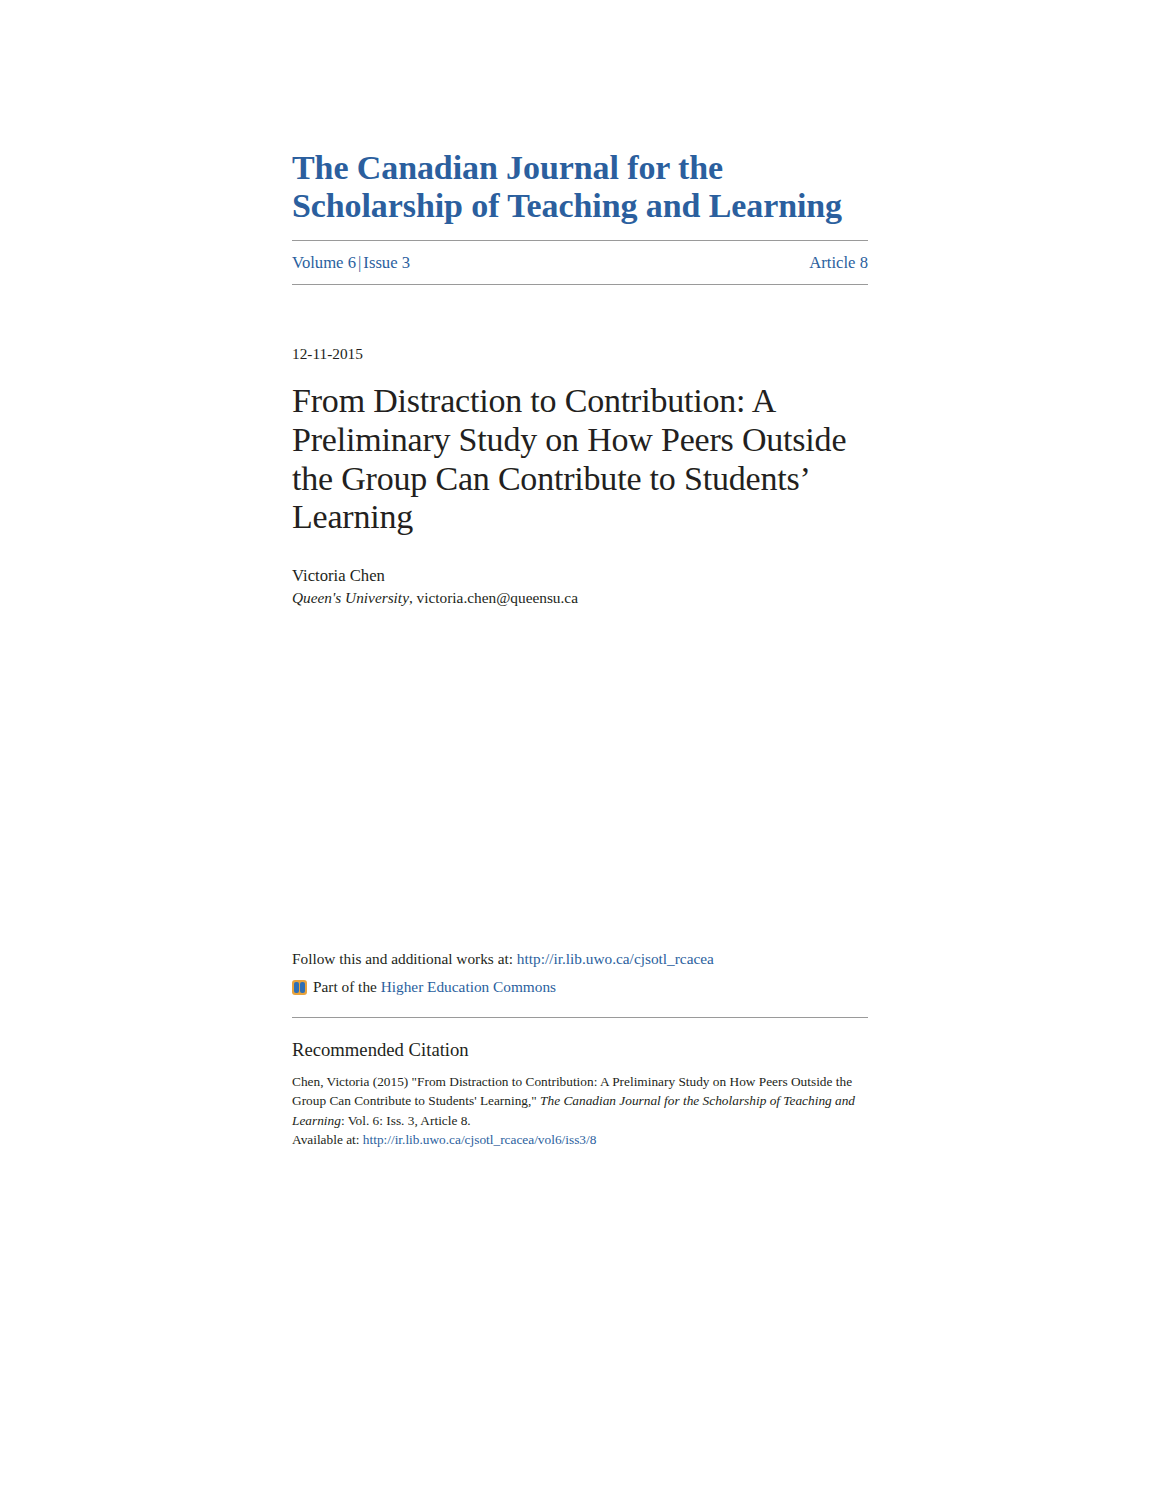The Canadian Journal for the Scholarship of Teaching and Learning
Volume 6|Issue 3
Article 8
12-11-2015
From Distraction to Contribution: A Preliminary Study on How Peers Outside the Group Can Contribute to Students’ Learning
Victoria Chen
Queen's University, victoria.chen@queensu.ca
Follow this and additional works at: http://ir.lib.uwo.ca/cjsotl_rcacea
Part of the Higher Education Commons
Recommended Citation
Chen, Victoria (2015) "From Distraction to Contribution: A Preliminary Study on How Peers Outside the Group Can Contribute to Students' Learning," The Canadian Journal for the Scholarship of Teaching and Learning: Vol. 6: Iss. 3, Article 8.
Available at: http://ir.lib.uwo.ca/cjsotl_rcacea/vol6/iss3/8